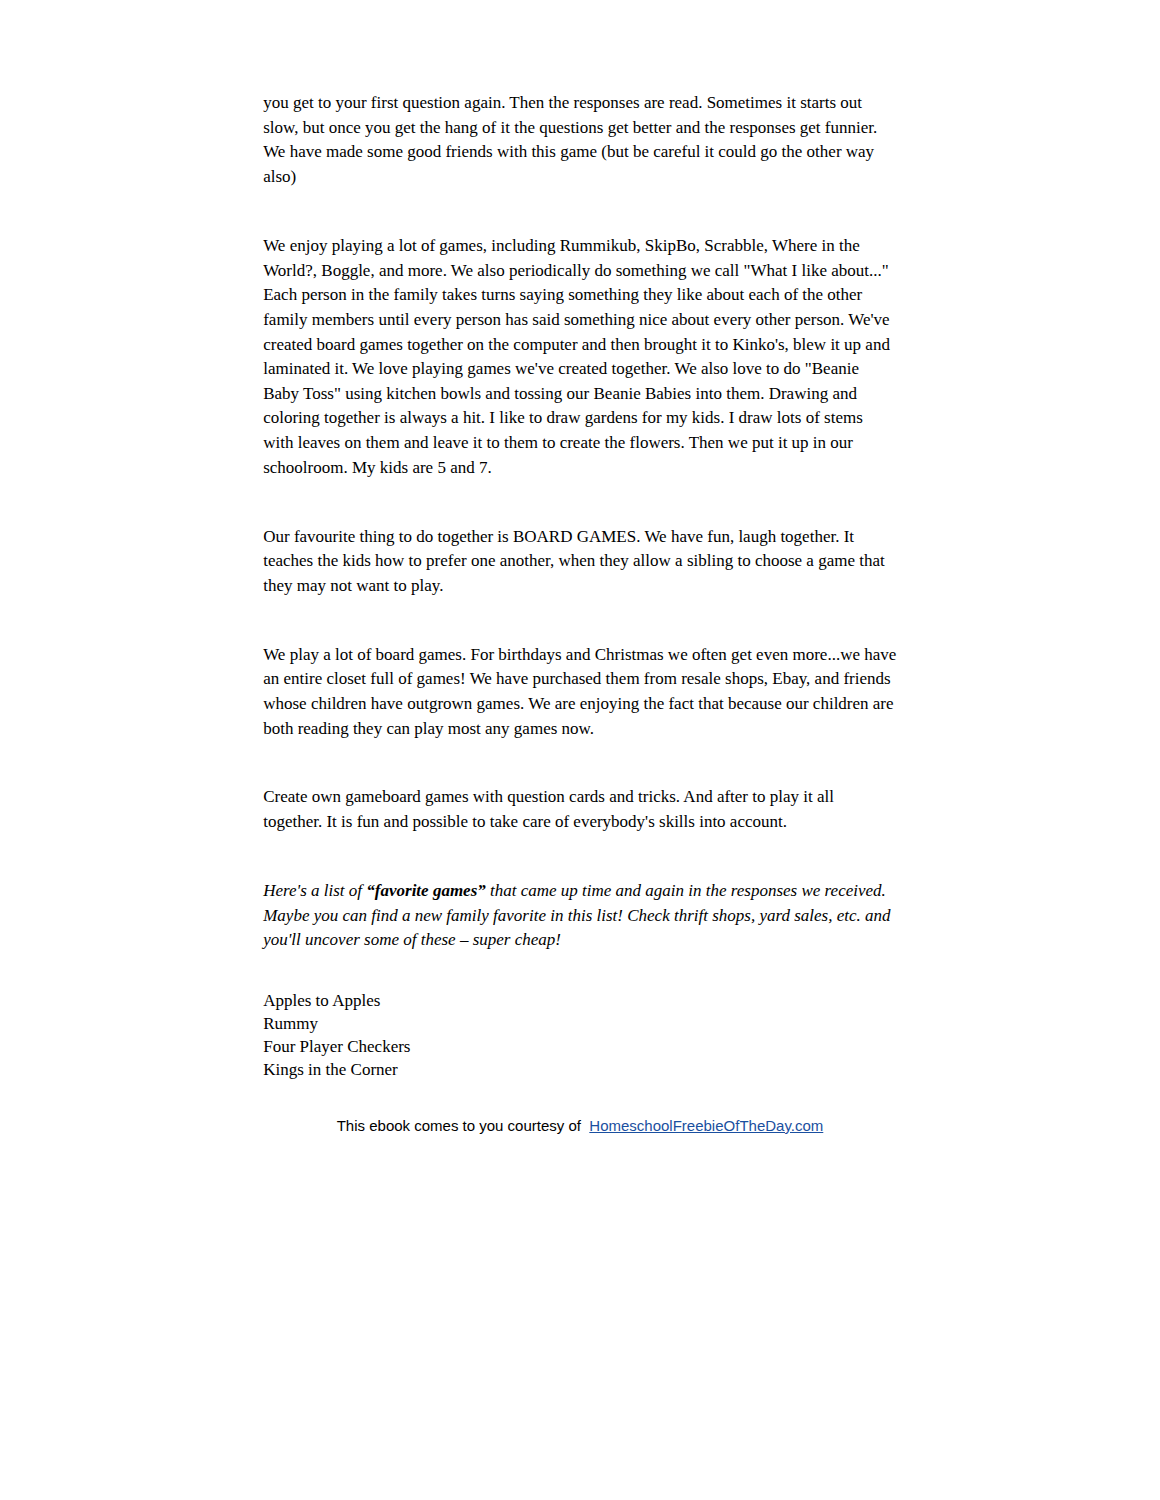you get to your first question again. Then the responses are read. Sometimes it starts out slow, but once you get the hang of it the questions get better and the responses get funnier. We have made some good friends with this game (but be careful it could go the other way also)
We enjoy playing a lot of games, including Rummikub, SkipBo, Scrabble, Where in the World?, Boggle, and more. We also periodically do something we call "What I like about..." Each person in the family takes turns saying something they like about each of the other family members until every person has said something nice about every other person. We've created board games together on the computer and then brought it to Kinko's, blew it up and laminated it. We love playing games we've created together. We also love to do "Beanie Baby Toss" using kitchen bowls and tossing our Beanie Babies into them. Drawing and coloring together is always a hit. I like to draw gardens for my kids. I draw lots of stems with leaves on them and leave it to them to create the flowers. Then we put it up in our schoolroom. My kids are 5 and 7.
Our favourite thing to do together is BOARD GAMES. We have fun, laugh together. It teaches the kids how to prefer one another, when they allow a sibling to choose a game that they may not want to play.
We play a lot of board games. For birthdays and Christmas we often get even more...we have an entire closet full of games! We have purchased them from resale shops, Ebay, and friends whose children have outgrown games. We are enjoying the fact that because our children are both reading they can play most any games now.
Create own gameboard games with question cards and tricks. And after to play it all together. It is fun and possible to take care of everybody's skills into account.
Here's a list of “favorite games” that came up time and again in the responses we received. Maybe you can find a new family favorite in this list! Check thrift shops, yard sales, etc. and you'll uncover some of these – super cheap!
Apples to Apples
Rummy
Four Player Checkers
Kings in the Corner
This ebook comes to you courtesy of HomeschoolFreebieOfTheDay.com